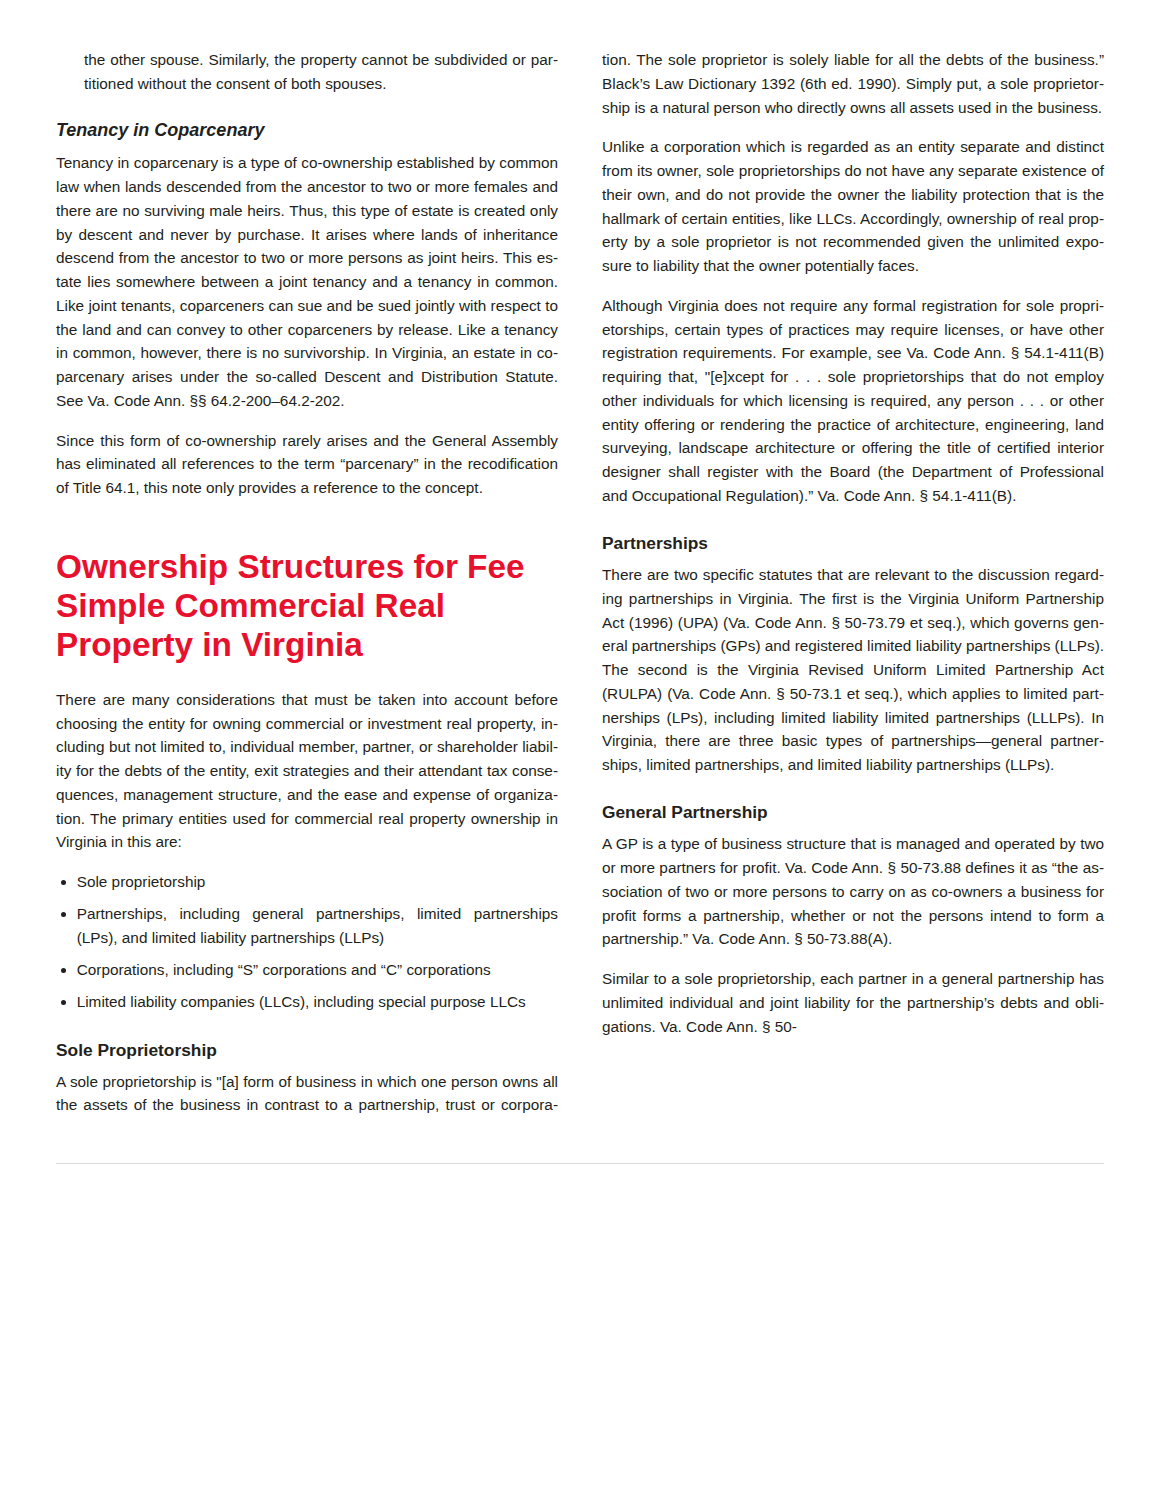the other spouse. Similarly, the property cannot be subdivided or partitioned without the consent of both spouses.
Tenancy in Coparcenary
Tenancy in coparcenary is a type of co-ownership established by common law when lands descended from the ancestor to two or more females and there are no surviving male heirs. Thus, this type of estate is created only by descent and never by purchase. It arises where lands of inheritance descend from the ancestor to two or more persons as joint heirs. This estate lies somewhere between a joint tenancy and a tenancy in common. Like joint tenants, coparceners can sue and be sued jointly with respect to the land and can convey to other coparceners by release. Like a tenancy in common, however, there is no survivorship. In Virginia, an estate in coparcenary arises under the so-called Descent and Distribution Statute. See Va. Code Ann. §§ 64.2-200–64.2-202.
Since this form of co-ownership rarely arises and the General Assembly has eliminated all references to the term “parcenary” in the recodification of Title 64.1, this note only provides a reference to the concept.
Ownership Structures for Fee Simple Commercial Real Property in Virginia
There are many considerations that must be taken into account before choosing the entity for owning commercial or investment real property, including but not limited to, individual member, partner, or shareholder liability for the debts of the entity, exit strategies and their attendant tax consequences, management structure, and the ease and expense of organization. The primary entities used for commercial real property ownership in Virginia in this are:
Sole proprietorship
Partnerships, including general partnerships, limited partnerships (LPs), and limited liability partnerships (LLPs)
Corporations, including “S” corporations and “C” corporations
Limited liability companies (LLCs), including special purpose LLCs
Sole Proprietorship
A sole proprietorship is "[a] form of business in which one person owns all the assets of the business in contrast to a partnership, trust or corporation. The sole proprietor is solely liable for all the debts of the business.” Black’s Law Dictionary 1392 (6th ed. 1990). Simply put, a sole proprietorship is a natural person who directly owns all assets used in the business.
Unlike a corporation which is regarded as an entity separate and distinct from its owner, sole proprietorships do not have any separate existence of their own, and do not provide the owner the liability protection that is the hallmark of certain entities, like LLCs. Accordingly, ownership of real property by a sole proprietor is not recommended given the unlimited exposure to liability that the owner potentially faces.
Although Virginia does not require any formal registration for sole proprietorships, certain types of practices may require licenses, or have other registration requirements. For example, see Va. Code Ann. § 54.1-411(B) requiring that, "[e]xcept for . . . sole proprietorships that do not employ other individuals for which licensing is required, any person . . . or other entity offering or rendering the practice of architecture, engineering, land surveying, landscape architecture or offering the title of certified interior designer shall register with the Board (the Department of Professional and Occupational Regulation).” Va. Code Ann. § 54.1-411(B).
Partnerships
There are two specific statutes that are relevant to the discussion regarding partnerships in Virginia. The first is the Virginia Uniform Partnership Act (1996) (UPA) (Va. Code Ann. § 50-73.79 et seq.), which governs general partnerships (GPs) and registered limited liability partnerships (LLPs). The second is the Virginia Revised Uniform Limited Partnership Act (RULPA) (Va. Code Ann. § 50-73.1 et seq.), which applies to limited partnerships (LPs), including limited liability limited partnerships (LLLPs). In Virginia, there are three basic types of partnerships—general partnerships, limited partnerships, and limited liability partnerships (LLPs).
General Partnership
A GP is a type of business structure that is managed and operated by two or more partners for profit. Va. Code Ann. § 50-73.88 defines it as “the association of two or more persons to carry on as co-owners a business for profit forms a partnership, whether or not the persons intend to form a partnership.” Va. Code Ann. § 50-73.88(A).
Similar to a sole proprietorship, each partner in a general partnership has unlimited individual and joint liability for the partnership’s debts and obligations. Va. Code Ann. § 50-